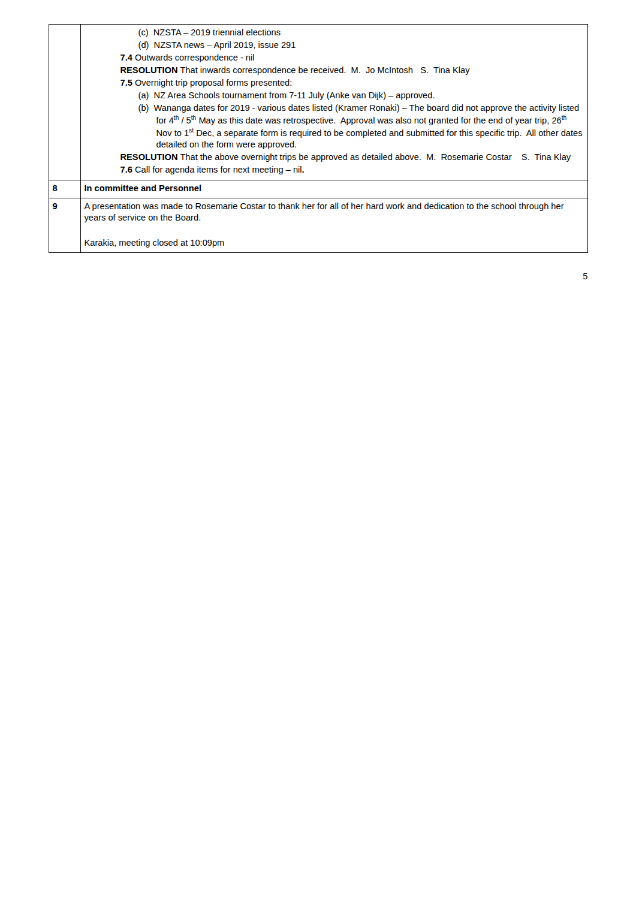| | (c) NZSTA – 2019 triennial elections (d) NZSTA news – April 2019, issue 291 7.4 Outwards correspondence - nil RESOLUTION That inwards correspondence be received. M. Jo McIntosh S. Tina Klay 7.5 Overnight trip proposal forms presented: (a) NZ Area Schools tournament from 7-11 July (Anke van Dijk) – approved. (b) Wananga dates for 2019 - various dates listed (Kramer Ronaki) – The board did not approve the activity listed for 4 th / 5 th May as this date was retrospective. Approval was also not granted for the end of year trip, 26 th Nov to 1 st Dec, a separate form is required to be completed and submitted for this specific trip. All other dates detailed on the form were approved. RESOLUTION That the above overnight trips be approved as detailed above. M. Rosemarie Costar S. Tina Klay 7.6 Call for agenda items for next meeting – nil . |
| 8 | In committee and Personnel |
| 9 | A presentation was made to Rosemarie Costar to thank her for all of her hard work and dedication to the school through her years of service on the Board. Karakia, meeting closed at 10:09pm |
5